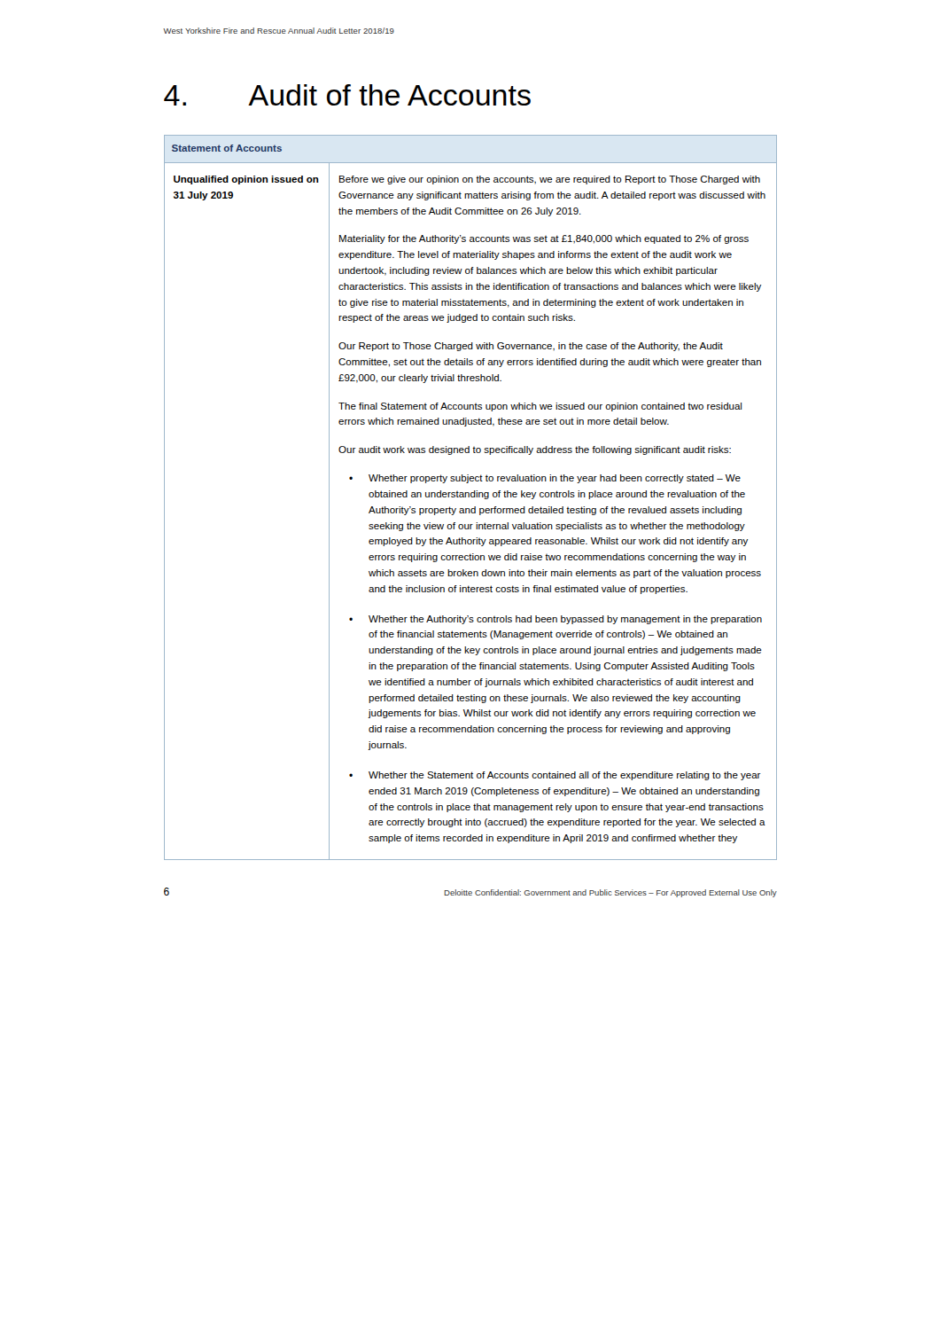West Yorkshire Fire and Rescue Annual Audit Letter 2018/19
4. Audit of the Accounts
| Statement of Accounts |
| --- |
| Unqualified opinion issued on 31 July 2019 | Before we give our opinion on the accounts, we are required to Report to Those Charged with Governance any significant matters arising from the audit. A detailed report was discussed with the members of the Audit Committee on 26 July 2019. Materiality for the Authority’s accounts was set at £1,840,000 which equated to 2% of gross expenditure. The level of materiality shapes and informs the extent of the audit work we undertook, including review of balances which are below this which exhibit particular characteristics. This assists in the identification of transactions and balances which were likely to give rise to material misstatements, and in determining the extent of work undertaken in respect of the areas we judged to contain such risks. Our Report to Those Charged with Governance, in the case of the Authority, the Audit Committee, set out the details of any errors identified during the audit which were greater than £92,000, our clearly trivial threshold. The final Statement of Accounts upon which we issued our opinion contained two residual errors which remained unadjusted, these are set out in more detail below. Our audit work was designed to specifically address the following significant audit risks: Whether property subject to revaluation in the year had been correctly stated – We obtained an understanding of the key controls in place around the revaluation of the Authority’s property and performed detailed testing of the revalued assets including seeking the view of our internal valuation specialists as to whether the methodology employed by the Authority appeared reasonable. Whilst our work did not identify any errors requiring correction we did raise two recommendations concerning the way in which assets are broken down into their main elements as part of the valuation process and the inclusion of interest costs in final estimated value of properties. Whether the Authority’s controls had been bypassed by management in the preparation of the financial statements (Management override of controls) – We obtained an understanding of the key controls in place around journal entries and judgements made in the preparation of the financial statements. Using Computer Assisted Auditing Tools we identified a number of journals which exhibited characteristics of audit interest and performed detailed testing on these journals. We also reviewed the key accounting judgements for bias. Whilst our work did not identify any errors requiring correction we did raise a recommendation concerning the process for reviewing and approving journals. Whether the Statement of Accounts contained all of the expenditure relating to the year ended 31 March 2019 (Completeness of expenditure) – We obtained an understanding of the controls in place that management rely upon to ensure that year-end transactions are correctly brought into (accrued) the expenditure reported for the year. We selected a sample of items recorded in expenditure in April 2019 and confirmed whether they |
6
Deloitte Confidential: Government and Public Services – For Approved External Use Only